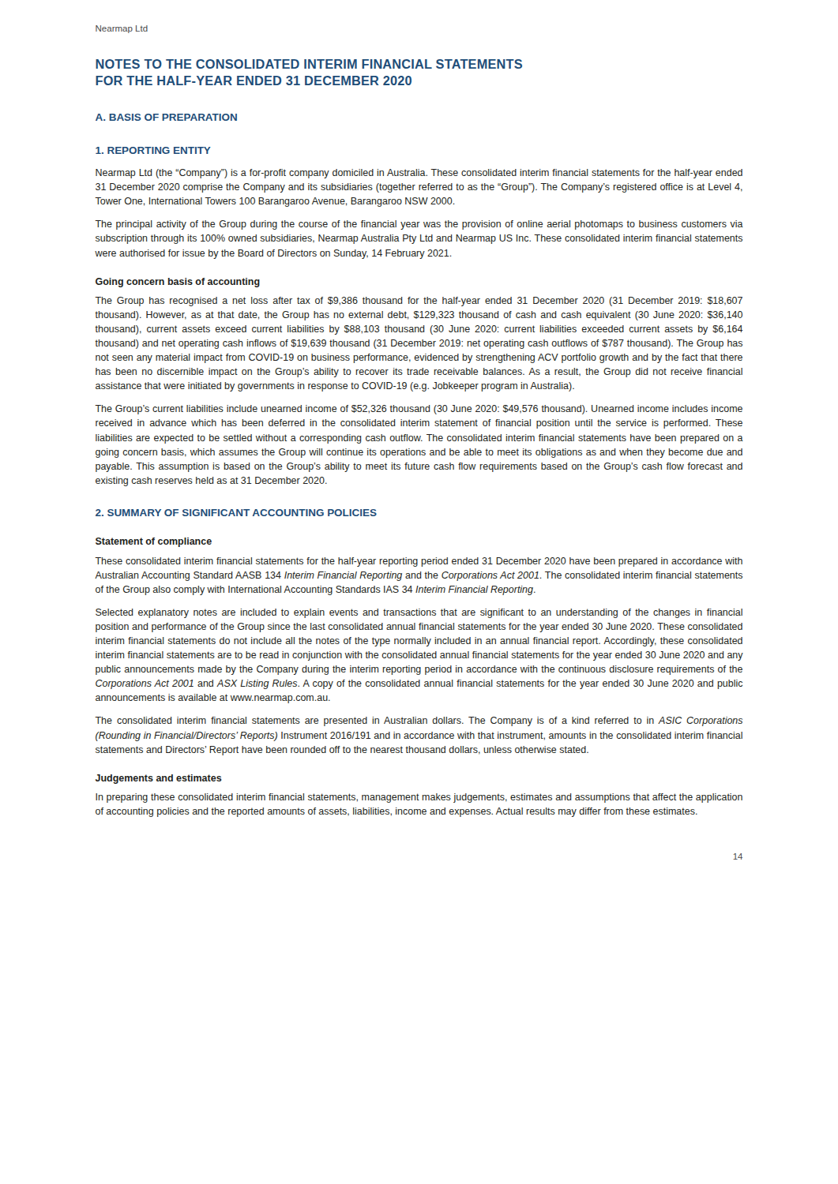Nearmap Ltd
NOTES TO THE CONSOLIDATED INTERIM FINANCIAL STATEMENTS
FOR THE HALF-YEAR ENDED 31 DECEMBER 2020
A. BASIS OF PREPARATION
1. REPORTING ENTITY
Nearmap Ltd (the “Company”) is a for-profit company domiciled in Australia. These consolidated interim financial statements for the half-year ended 31 December 2020 comprise the Company and its subsidiaries (together referred to as the “Group”). The Company’s registered office is at Level 4, Tower One, International Towers 100 Barangaroo Avenue, Barangaroo NSW 2000.
The principal activity of the Group during the course of the financial year was the provision of online aerial photomaps to business customers via subscription through its 100% owned subsidiaries, Nearmap Australia Pty Ltd and Nearmap US Inc. These consolidated interim financial statements were authorised for issue by the Board of Directors on Sunday, 14 February 2021.
Going concern basis of accounting
The Group has recognised a net loss after tax of $9,386 thousand for the half-year ended 31 December 2020 (31 December 2019: $18,607 thousand). However, as at that date, the Group has no external debt, $129,323 thousand of cash and cash equivalent (30 June 2020: $36,140 thousand), current assets exceed current liabilities by $88,103 thousand (30 June 2020: current liabilities exceeded current assets by $6,164 thousand) and net operating cash inflows of $19,639 thousand (31 December 2019: net operating cash outflows of $787 thousand). The Group has not seen any material impact from COVID-19 on business performance, evidenced by strengthening ACV portfolio growth and by the fact that there has been no discernible impact on the Group’s ability to recover its trade receivable balances. As a result, the Group did not receive financial assistance that were initiated by governments in response to COVID-19 (e.g. Jobkeeper program in Australia).
The Group’s current liabilities include unearned income of $52,326 thousand (30 June 2020: $49,576 thousand). Unearned income includes income received in advance which has been deferred in the consolidated interim statement of financial position until the service is performed. These liabilities are expected to be settled without a corresponding cash outflow. The consolidated interim financial statements have been prepared on a going concern basis, which assumes the Group will continue its operations and be able to meet its obligations as and when they become due and payable. This assumption is based on the Group’s ability to meet its future cash flow requirements based on the Group’s cash flow forecast and existing cash reserves held as at 31 December 2020.
2. SUMMARY OF SIGNIFICANT ACCOUNTING POLICIES
Statement of compliance
These consolidated interim financial statements for the half-year reporting period ended 31 December 2020 have been prepared in accordance with Australian Accounting Standard AASB 134 Interim Financial Reporting and the Corporations Act 2001. The consolidated interim financial statements of the Group also comply with International Accounting Standards IAS 34 Interim Financial Reporting.
Selected explanatory notes are included to explain events and transactions that are significant to an understanding of the changes in financial position and performance of the Group since the last consolidated annual financial statements for the year ended 30 June 2020. These consolidated interim financial statements do not include all the notes of the type normally included in an annual financial report. Accordingly, these consolidated interim financial statements are to be read in conjunction with the consolidated annual financial statements for the year ended 30 June 2020 and any public announcements made by the Company during the interim reporting period in accordance with the continuous disclosure requirements of the Corporations Act 2001 and ASX Listing Rules. A copy of the consolidated annual financial statements for the year ended 30 June 2020 and public announcements is available at www.nearmap.com.au.
The consolidated interim financial statements are presented in Australian dollars. The Company is of a kind referred to in ASIC Corporations (Rounding in Financial/Directors’ Reports) Instrument 2016/191 and in accordance with that instrument, amounts in the consolidated interim financial statements and Directors’ Report have been rounded off to the nearest thousand dollars, unless otherwise stated.
Judgements and estimates
In preparing these consolidated interim financial statements, management makes judgements, estimates and assumptions that affect the application of accounting policies and the reported amounts of assets, liabilities, income and expenses. Actual results may differ from these estimates.
14